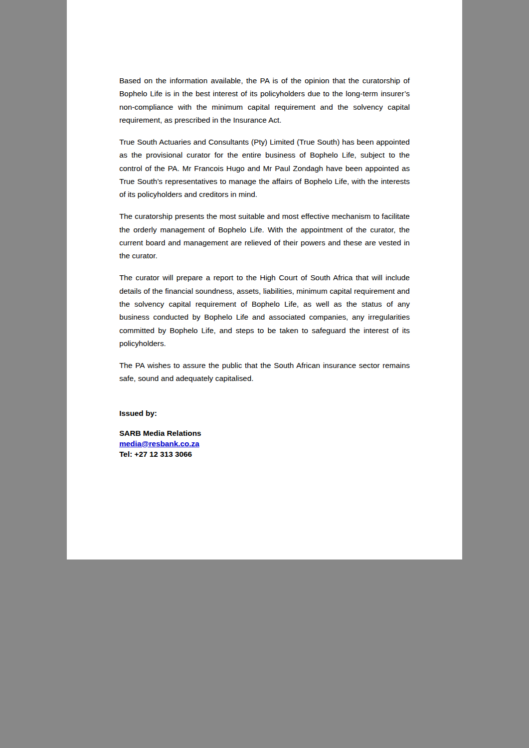Based on the information available, the PA is of the opinion that the curatorship of Bophelo Life is in the best interest of its policyholders due to the long-term insurer’s non-compliance with the minimum capital requirement and the solvency capital requirement, as prescribed in the Insurance Act.
True South Actuaries and Consultants (Pty) Limited (True South) has been appointed as the provisional curator for the entire business of Bophelo Life, subject to the control of the PA. Mr Francois Hugo and Mr Paul Zondagh have been appointed as True South’s representatives to manage the affairs of Bophelo Life, with the interests of its policyholders and creditors in mind.
The curatorship presents the most suitable and most effective mechanism to facilitate the orderly management of Bophelo Life. With the appointment of the curator, the current board and management are relieved of their powers and these are vested in the curator.
The curator will prepare a report to the High Court of South Africa that will include details of the financial soundness, assets, liabilities, minimum capital requirement and the solvency capital requirement of Bophelo Life, as well as the status of any business conducted by Bophelo Life and associated companies, any irregularities committed by Bophelo Life, and steps to be taken to safeguard the interest of its policyholders.
The PA wishes to assure the public that the South African insurance sector remains safe, sound and adequately capitalised.
Issued by:
SARB Media Relations
media@resbank.co.za
Tel: +27 12 313 3066